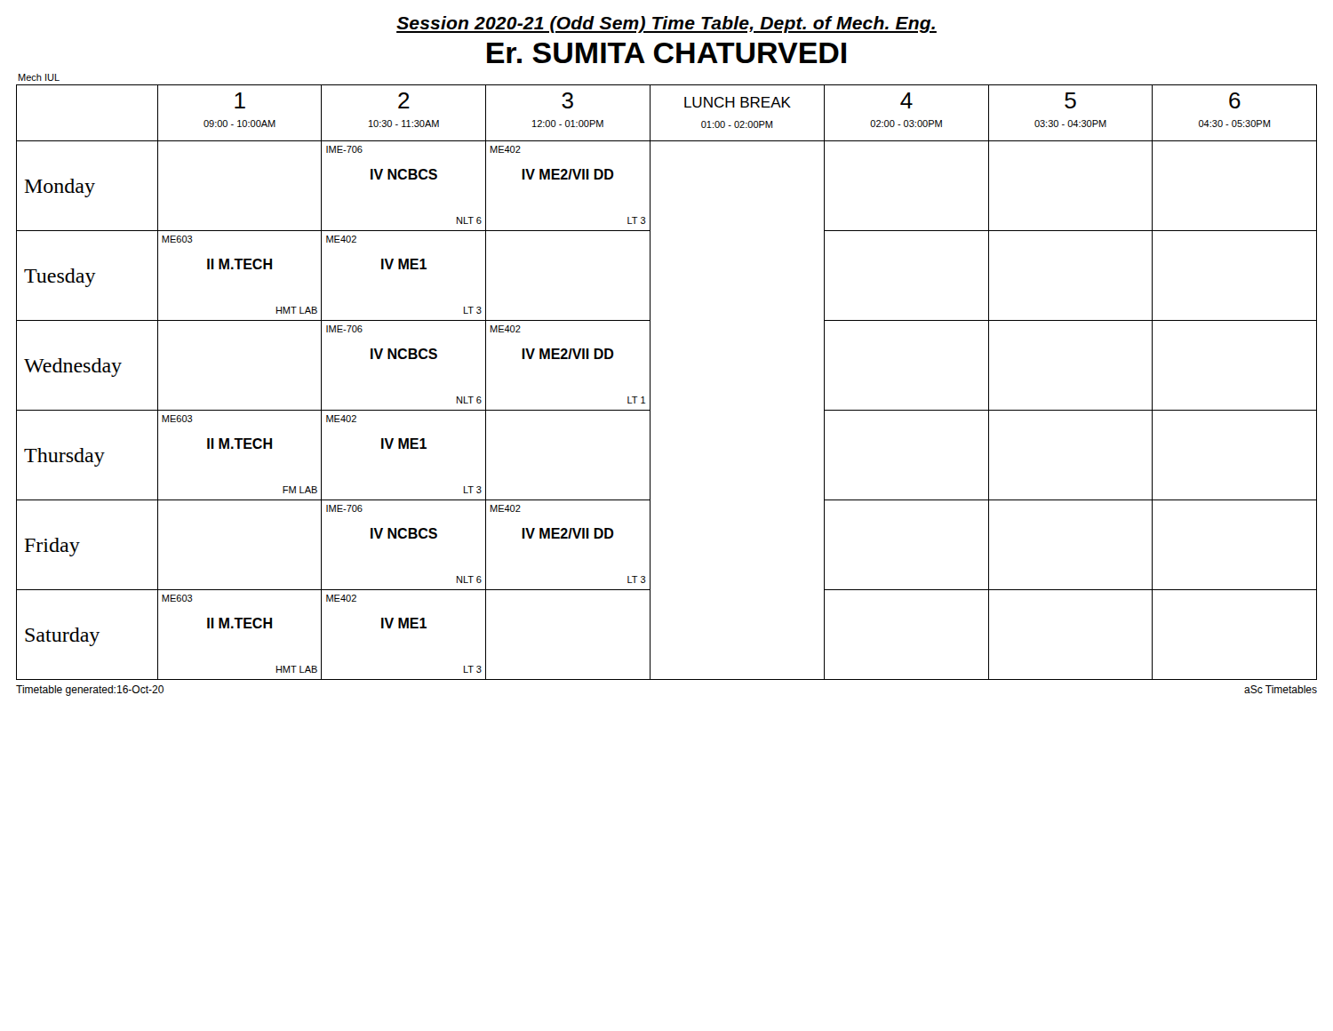Session 2020-21 (Odd Sem) Time Table, Dept. of Mech. Eng.
Er. SUMITA CHATURVEDI
Mech IUL
| | 1 09:00 - 10:00AM | 2 10:30 - 11:30AM | 3 12:00 - 01:00PM | LUNCH BREAK 01:00 - 02:00PM | 4 02:00 - 03:00PM | 5 03:30 - 04:30PM | 6 04:30 - 05:30PM |
| --- | --- | --- | --- | --- | --- | --- | --- |
| Monday | | IME-706 IV NCBCS NLT 6 | ME402 IV ME2/VII DD LT 3 | | | | |
| Tuesday | ME603 II M.TECH HMT LAB | ME402 IV ME1 LT 3 | | | | |
| Wednesday | | IME-706 IV NCBCS NLT 6 | ME402 IV ME2/VII DD LT 1 | | | |
| Thursday | ME603 II M.TECH FM LAB | ME402 IV ME1 LT 3 | | | | |
| Friday | | IME-706 IV NCBCS NLT 6 | ME402 IV ME2/VII DD LT 3 | | | |
| Saturday | ME603 II M.TECH HMT LAB | ME402 IV ME1 LT 3 | | | | |
Timetable generated:16-Oct-20
aSc Timetables